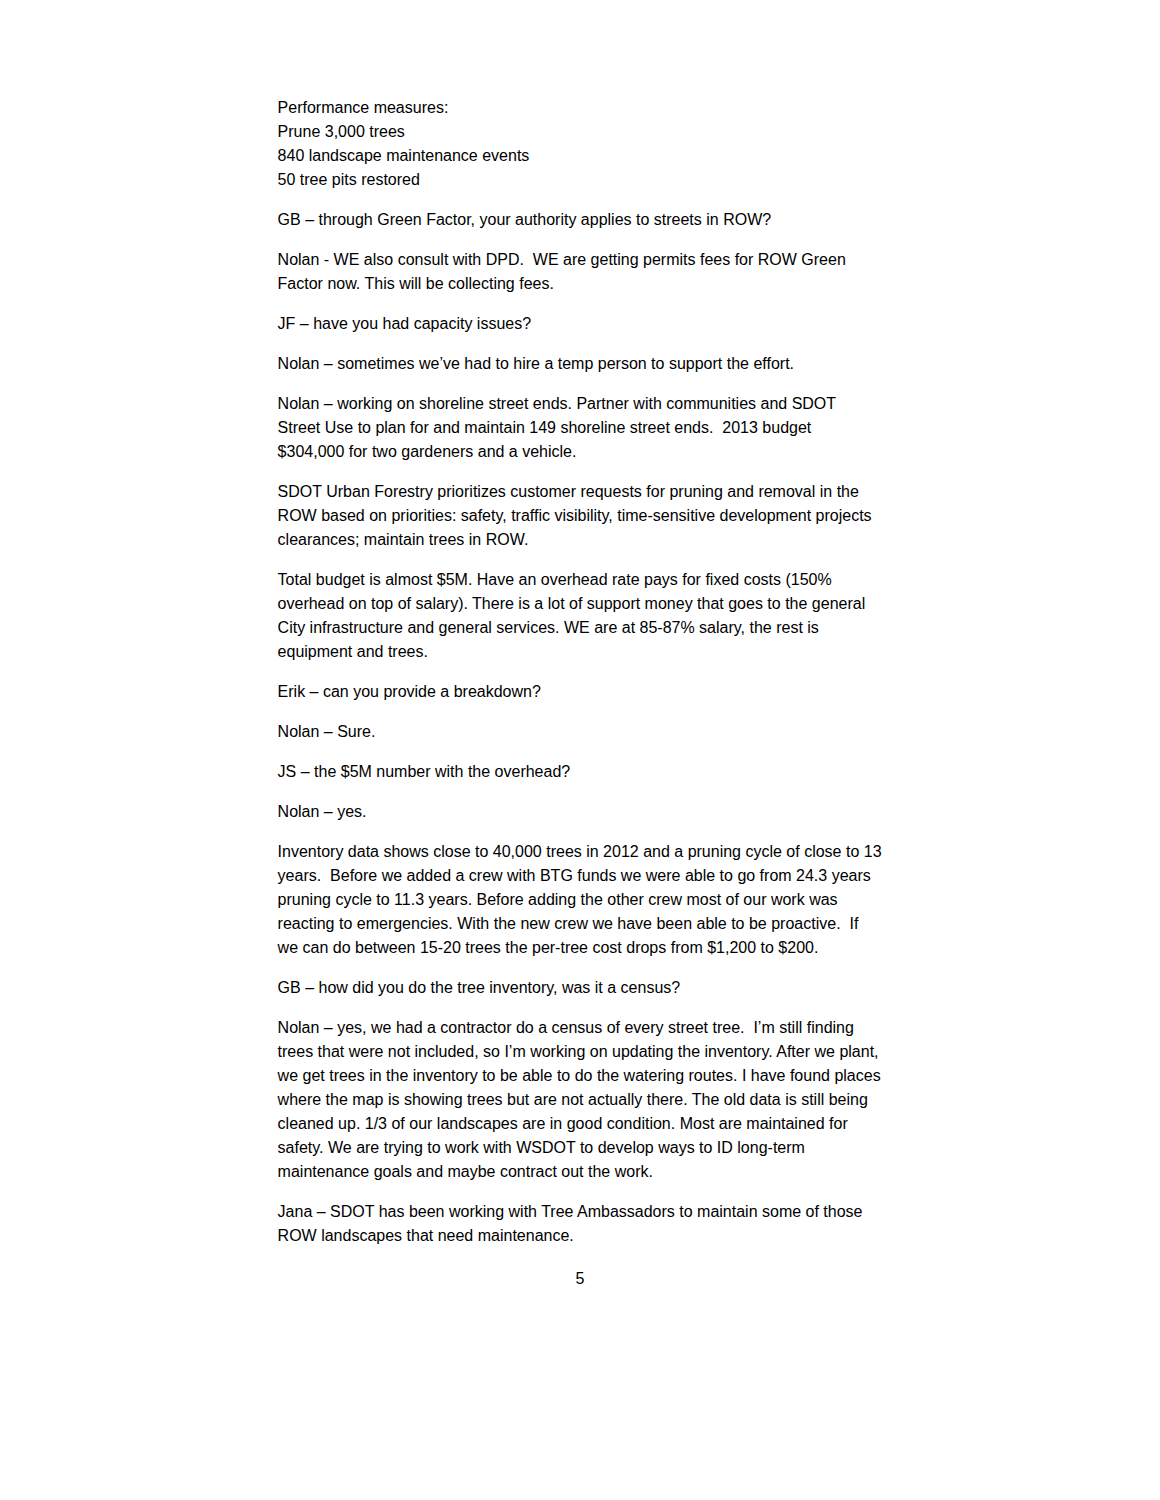Performance measures:
Prune 3,000 trees
840 landscape maintenance events
50 tree pits restored
GB – through Green Factor, your authority applies to streets in ROW?
Nolan - WE also consult with DPD. WE are getting permits fees for ROW Green Factor now. This will be collecting fees.
JF – have you had capacity issues?
Nolan – sometimes we’ve had to hire a temp person to support the effort.
Nolan – working on shoreline street ends. Partner with communities and SDOT Street Use to plan for and maintain 149 shoreline street ends. 2013 budget $304,000 for two gardeners and a vehicle.
SDOT Urban Forestry prioritizes customer requests for pruning and removal in the ROW based on priorities: safety, traffic visibility, time-sensitive development projects clearances; maintain trees in ROW.
Total budget is almost $5M. Have an overhead rate pays for fixed costs (150% overhead on top of salary). There is a lot of support money that goes to the general City infrastructure and general services. WE are at 85-87% salary, the rest is equipment and trees.
Erik – can you provide a breakdown?
Nolan – Sure.
JS – the $5M number with the overhead?
Nolan – yes.
Inventory data shows close to 40,000 trees in 2012 and a pruning cycle of close to 13 years. Before we added a crew with BTG funds we were able to go from 24.3 years pruning cycle to 11.3 years. Before adding the other crew most of our work was reacting to emergencies. With the new crew we have been able to be proactive. If we can do between 15-20 trees the per-tree cost drops from $1,200 to $200.
GB – how did you do the tree inventory, was it a census?
Nolan – yes, we had a contractor do a census of every street tree. I’m still finding trees that were not included, so I’m working on updating the inventory. After we plant, we get trees in the inventory to be able to do the watering routes. I have found places where the map is showing trees but are not actually there. The old data is still being cleaned up. 1/3 of our landscapes are in good condition. Most are maintained for safety. We are trying to work with WSDOT to develop ways to ID long-term maintenance goals and maybe contract out the work.
Jana – SDOT has been working with Tree Ambassadors to maintain some of those ROW landscapes that need maintenance.
5